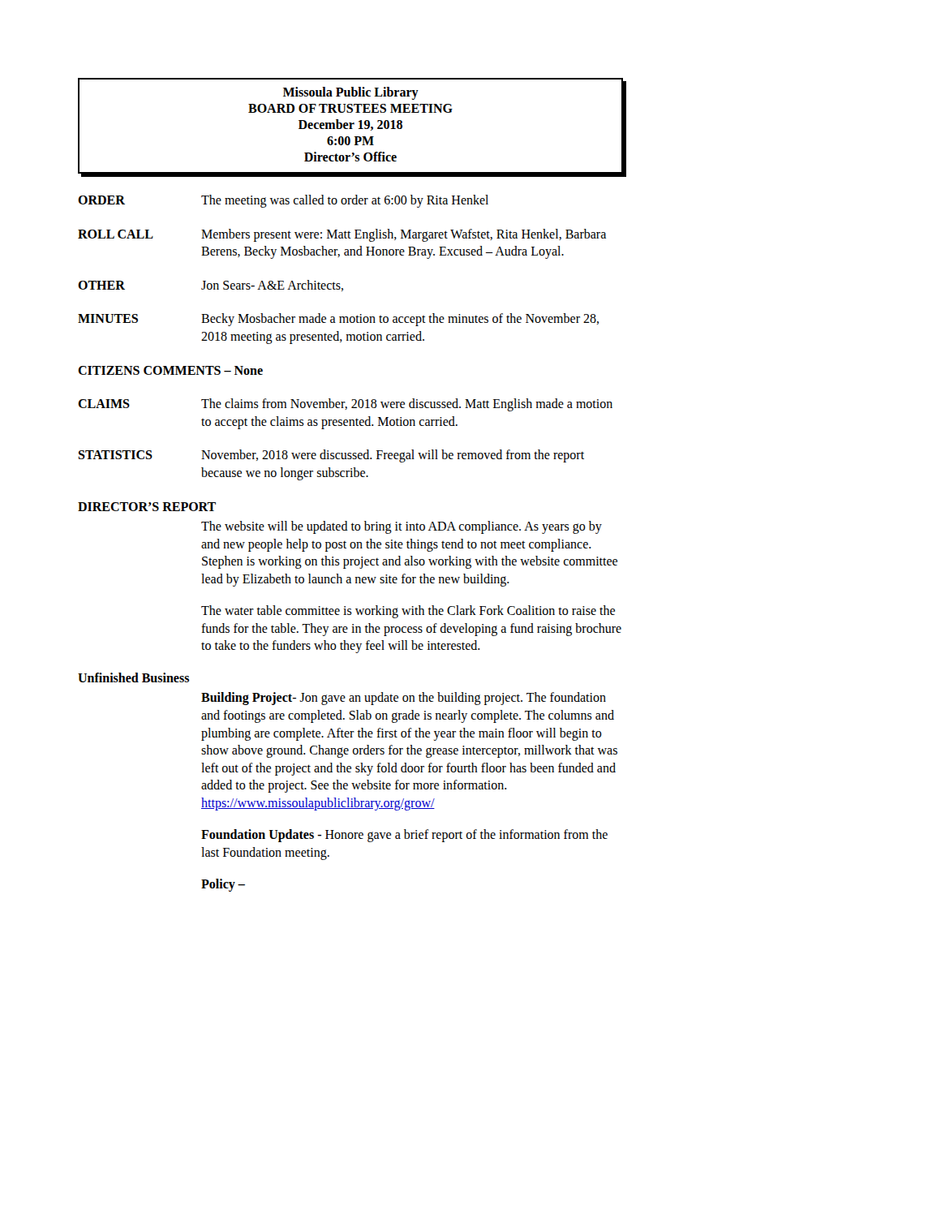Missoula Public Library
BOARD OF TRUSTEES MEETING
December 19, 2018
6:00 PM
Director’s Office
ORDER
The meeting was called to order at 6:00 by Rita Henkel
ROLL CALL
Members present were: Matt English, Margaret Wafstet, Rita Henkel, Barbara Berens, Becky Mosbacher, and Honore Bray. Excused – Audra Loyal.
OTHER
Jon Sears- A&E Architects,
MINUTES
Becky Mosbacher made a motion to accept the minutes of the November 28, 2018 meeting as presented, motion carried.
CITIZENS COMMENTS – None
CLAIMS
The claims from November, 2018 were discussed. Matt English made a motion to accept the claims as presented. Motion carried.
STATISTICS
November, 2018 were discussed. Freegal will be removed from the report because we no longer subscribe.
DIRECTOR’S REPORT
The website will be updated to bring it into ADA compliance. As years go by and new people help to post on the site things tend to not meet compliance. Stephen is working on this project and also working with the website committee lead by Elizabeth to launch a new site for the new building.
The water table committee is working with the Clark Fork Coalition to raise the funds for the table. They are in the process of developing a fund raising brochure to take to the funders who they feel will be interested.
Unfinished Business
Building Project- Jon gave an update on the building project. The foundation and footings are completed. Slab on grade is nearly complete. The columns and plumbing are complete. After the first of the year the main floor will begin to show above ground. Change orders for the grease interceptor, millwork that was left out of the project and the sky fold door for fourth floor has been funded and added to the project. See the website for more information.
https://www.missoulapubliclibrary.org/grow/
Foundation Updates - Honore gave a brief report of the information from the last Foundation meeting.
Policy –